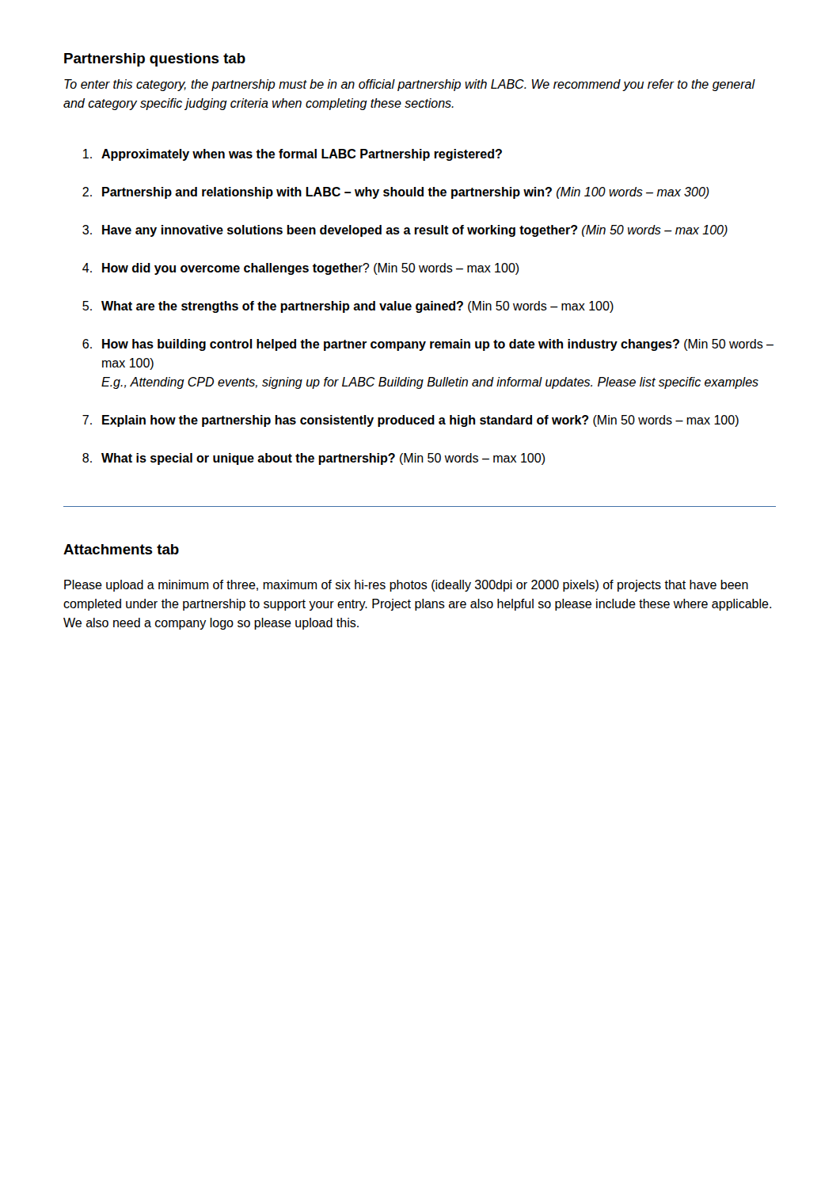Partnership questions tab
To enter this category, the partnership must be in an official partnership with LABC. We recommend you refer to the general and category specific judging criteria when completing these sections.
Approximately when was the formal LABC Partnership registered?
Partnership and relationship with LABC – why should the partnership win? (Min 100 words – max 300)
Have any innovative solutions been developed as a result of working together? (Min 50 words – max 100)
How did you overcome challenges together? (Min 50 words – max 100)
What are the strengths of the partnership and value gained? (Min 50 words – max 100)
How has building control helped the partner company remain up to date with industry changes? (Min 50 words – max 100)
E.g., Attending CPD events, signing up for LABC Building Bulletin and informal updates. Please list specific examples
Explain how the partnership has consistently produced a high standard of work? (Min 50 words – max 100)
What is special or unique about the partnership? (Min 50 words – max 100)
Attachments tab
Please upload a minimum of three, maximum of six hi-res photos (ideally 300dpi or 2000 pixels) of projects that have been completed under the partnership to support your entry. Project plans are also helpful so please include these where applicable. We also need a company logo so please upload this.